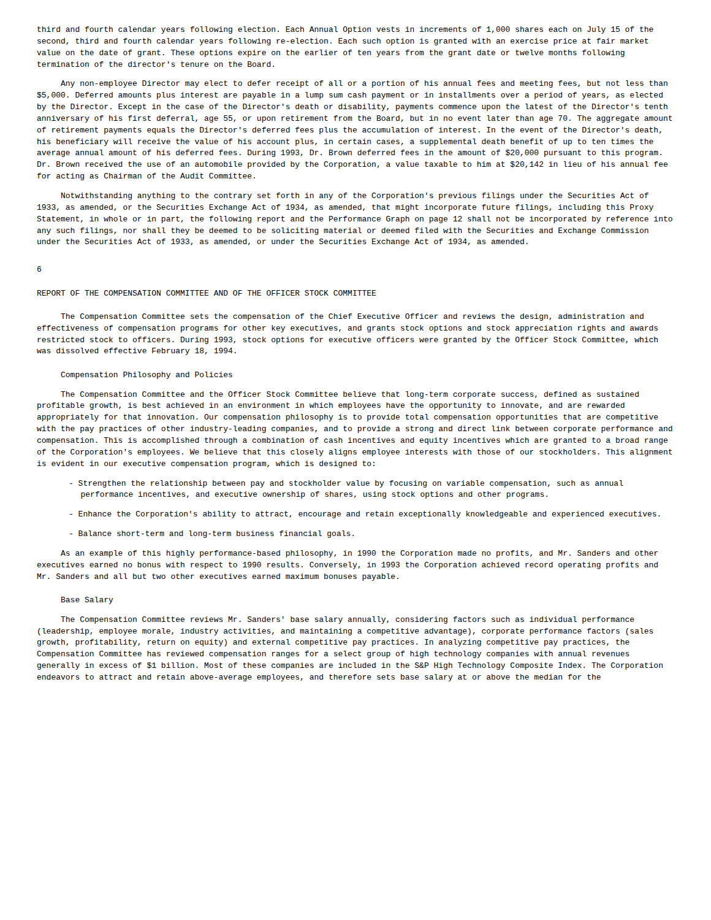third and fourth calendar years following election. Each Annual Option vests in increments of 1,000 shares each on July 15 of the second, third and fourth calendar years following re-election. Each such option is granted with an exercise price at fair market value on the date of grant. These options expire on the earlier of ten years from the grant date or twelve months following termination of the director's tenure on the Board.
Any non-employee Director may elect to defer receipt of all or a portion of his annual fees and meeting fees, but not less than $5,000. Deferred amounts plus interest are payable in a lump sum cash payment or in installments over a period of years, as elected by the Director. Except in the case of the Director's death or disability, payments commence upon the latest of the Director's tenth anniversary of his first deferral, age 55, or upon retirement from the Board, but in no event later than age 70. The aggregate amount of retirement payments equals the Director's deferred fees plus the accumulation of interest. In the event of the Director's death, his beneficiary will receive the value of his account plus, in certain cases, a supplemental death benefit of up to ten times the average annual amount of his deferred fees. During 1993, Dr. Brown deferred fees in the amount of $20,000 pursuant to this program. Dr. Brown received the use of an automobile provided by the Corporation, a value taxable to him at $20,142 in lieu of his annual fee for acting as Chairman of the Audit Committee.
Notwithstanding anything to the contrary set forth in any of the Corporation's previous filings under the Securities Act of 1933, as amended, or the Securities Exchange Act of 1934, as amended, that might incorporate future filings, including this Proxy Statement, in whole or in part, the following report and the Performance Graph on page 12 shall not be incorporated by reference into any such filings, nor shall they be deemed to be soliciting material or deemed filed with the Securities and Exchange Commission under the Securities Act of 1933, as amended, or under the Securities Exchange Act of 1934, as amended.
6
REPORT OF THE COMPENSATION COMMITTEE AND OF THE OFFICER STOCK COMMITTEE
The Compensation Committee sets the compensation of the Chief Executive Officer and reviews the design, administration and effectiveness of compensation programs for other key executives, and grants stock options and stock appreciation rights and awards restricted stock to officers. During 1993, stock options for executive officers were granted by the Officer Stock Committee, which was dissolved effective February 18, 1994.
Compensation Philosophy and Policies
The Compensation Committee and the Officer Stock Committee believe that long-term corporate success, defined as sustained profitable growth, is best achieved in an environment in which employees have the opportunity to innovate, and are rewarded appropriately for that innovation. Our compensation philosophy is to provide total compensation opportunities that are competitive with the pay practices of other industry-leading companies, and to provide a strong and direct link between corporate performance and compensation. This is accomplished through a combination of cash incentives and equity incentives which are granted to a broad range of the Corporation's employees. We believe that this closely aligns employee interests with those of our stockholders. This alignment is evident in our executive compensation program, which is designed to:
Strengthen the relationship between pay and stockholder value by focusing on variable compensation, such as annual performance incentives, and executive ownership of shares, using stock options and other programs.
Enhance the Corporation's ability to attract, encourage and retain exceptionally knowledgeable and experienced executives.
Balance short-term and long-term business financial goals.
As an example of this highly performance-based philosophy, in 1990 the Corporation made no profits, and Mr. Sanders and other executives earned no bonus with respect to 1990 results. Conversely, in 1993 the Corporation achieved record operating profits and Mr. Sanders and all but two other executives earned maximum bonuses payable.
Base Salary
The Compensation Committee reviews Mr. Sanders' base salary annually, considering factors such as individual performance (leadership, employee morale, industry activities, and maintaining a competitive advantage), corporate performance factors (sales growth, profitability, return on equity) and external competitive pay practices. In analyzing competitive pay practices, the Compensation Committee has reviewed compensation ranges for a select group of high technology companies with annual revenues generally in excess of $1 billion. Most of these companies are included in the S&P High Technology Composite Index. The Corporation endeavors to attract and retain above-average employees, and therefore sets base salary at or above the median for the